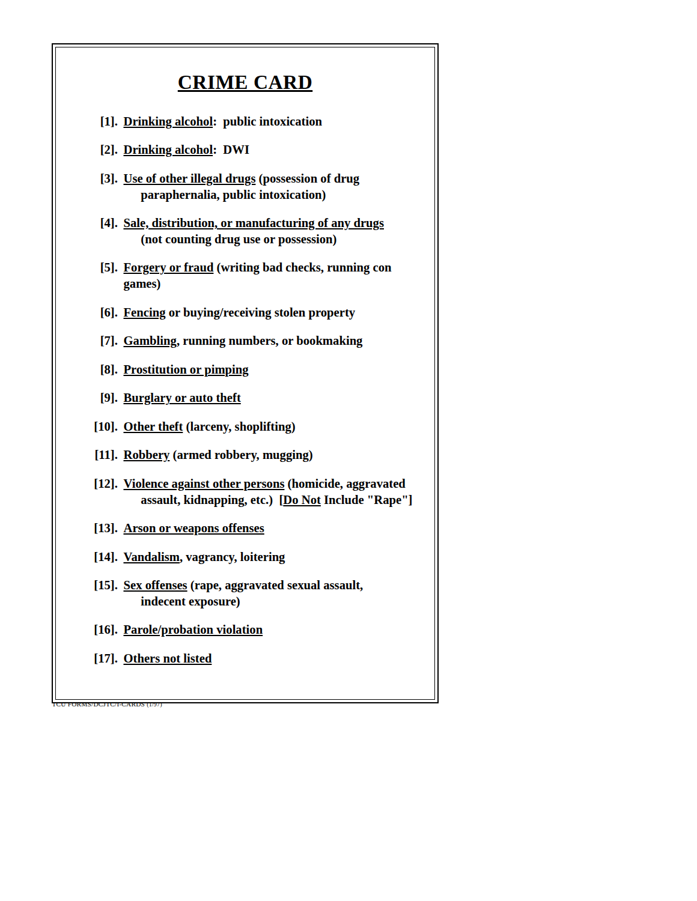CRIME CARD
[1]. Drinking alcohol: public intoxication
[2]. Drinking alcohol: DWI
[3]. Use of other illegal drugs (possession of drug paraphernalia, public intoxication)
[4]. Sale, distribution, or manufacturing of any drugs (not counting drug use or possession)
[5]. Forgery or fraud (writing bad checks, running con games)
[6]. Fencing or buying/receiving stolen property
[7]. Gambling, running numbers, or bookmaking
[8]. Prostitution or pimping
[9]. Burglary or auto theft
[10]. Other theft (larceny, shoplifting)
[11]. Robbery (armed robbery, mugging)
[12]. Violence against other persons (homicide, aggravated assault, kidnapping, etc.) [Do Not Include "Rape"]
[13]. Arson or weapons offenses
[14]. Vandalism, vagrancy, loitering
[15]. Sex offenses (rape, aggravated sexual assault, indecent exposure)
[16]. Parole/probation violation
[17]. Others not listed
TCU FORMS/DCJTC/I-CARDS (1/97)